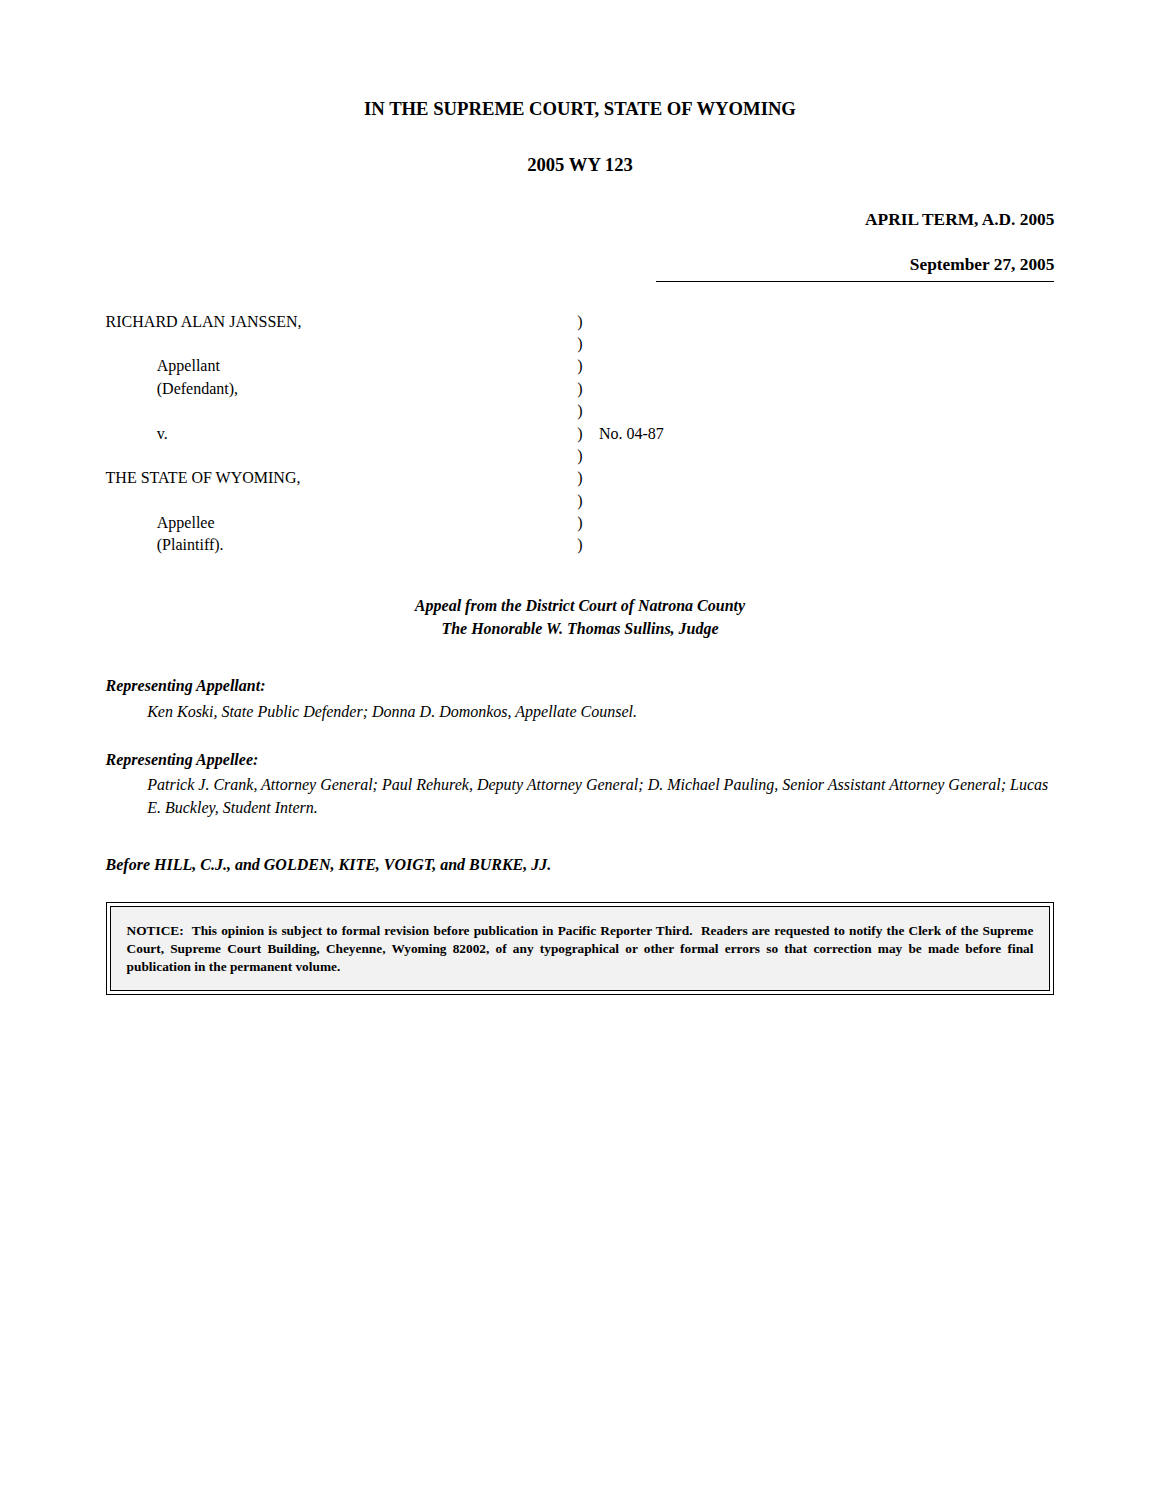IN THE SUPREME COURT, STATE OF WYOMING
2005 WY 123
APRIL TERM, A.D. 2005
September 27, 2005
| RICHARD ALAN JANSSEN, | ) | |
| | ) | |
| Appellant | ) | |
| (Defendant), | ) | |
| | ) | |
| v. | ) | No. 04-87 |
| | ) | |
| THE STATE OF WYOMING, | ) | |
| | ) | |
| Appellee | ) | |
| (Plaintiff). | ) | |
Appeal from the District Court of Natrona County
The Honorable W. Thomas Sullins, Judge
Representing Appellant:
Ken Koski, State Public Defender; Donna D. Domonkos, Appellate Counsel.
Representing Appellee:
Patrick J. Crank, Attorney General; Paul Rehurek, Deputy Attorney General; D. Michael Pauling, Senior Assistant Attorney General; Lucas E. Buckley, Student Intern.
Before HILL, C.J., and GOLDEN, KITE, VOIGT, and BURKE, JJ.
NOTICE: This opinion is subject to formal revision before publication in Pacific Reporter Third. Readers are requested to notify the Clerk of the Supreme Court, Supreme Court Building, Cheyenne, Wyoming 82002, of any typographical or other formal errors so that correction may be made before final publication in the permanent volume.